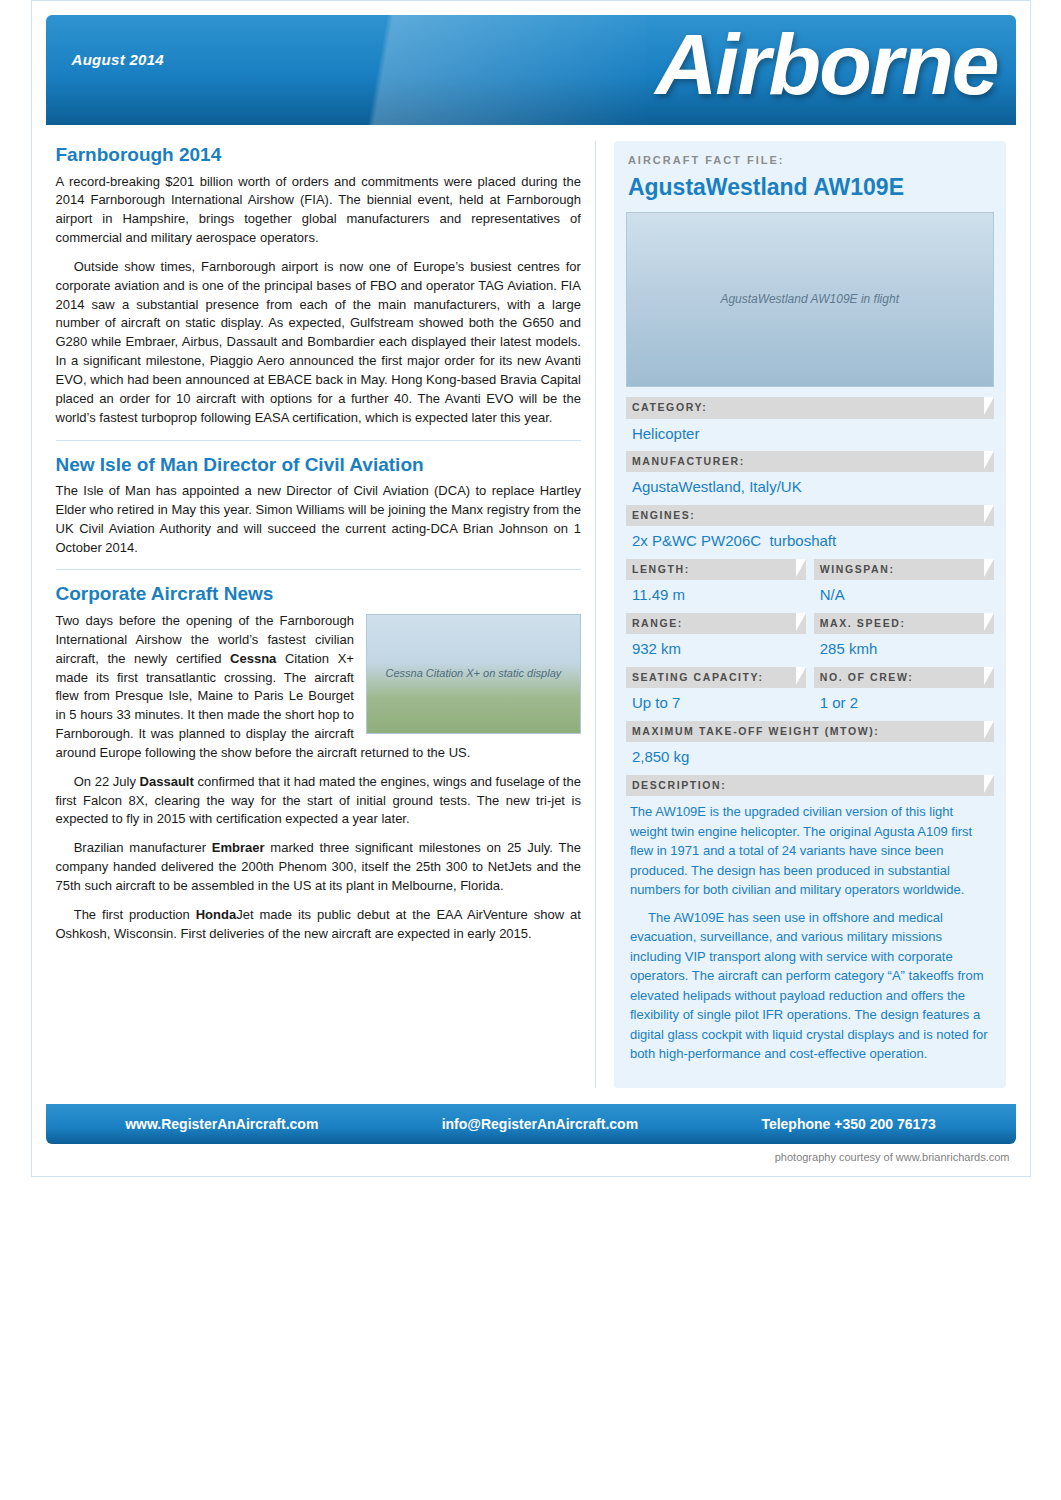August 2014
Airborne
Farnborough 2014
A record-breaking $201 billion worth of orders and commitments were placed during the 2014 Farnborough International Airshow (FIA). The biennial event, held at Farnborough airport in Hampshire, brings together global manufacturers and representatives of commercial and military aerospace operators.
Outside show times, Farnborough airport is now one of Europe’s busiest centres for corporate aviation and is one of the principal bases of FBO and operator TAG Aviation. FIA 2014 saw a substantial presence from each of the main manufacturers, with a large number of aircraft on static display. As expected, Gulfstream showed both the G650 and G280 while Embraer, Airbus, Dassault and Bombardier each displayed their latest models. In a significant milestone, Piaggio Aero announced the first major order for its new Avanti EVO, which had been announced at EBACE back in May. Hong Kong-based Bravia Capital placed an order for 10 aircraft with options for a further 40. The Avanti EVO will be the world’s fastest turboprop following EASA certification, which is expected later this year.
New Isle of Man Director of Civil Aviation
The Isle of Man has appointed a new Director of Civil Aviation (DCA) to replace Hartley Elder who retired in May this year. Simon Williams will be joining the Manx registry from the UK Civil Aviation Authority and will succeed the current acting-DCA Brian Johnson on 1 October 2014.
Corporate Aircraft News
Cessna Citation X+ on static display
Two days before the opening of the Farnborough International Airshow the world’s fastest civilian aircraft, the newly certified Cessna Citation X+ made its first transatlantic crossing. The aircraft flew from Presque Isle, Maine to Paris Le Bourget in 5 hours 33 minutes. It then made the short hop to Farnborough. It was planned to display the aircraft around Europe following the show before the aircraft returned to the US.
On 22 July Dassault confirmed that it had mated the engines, wings and fuselage of the first Falcon 8X, clearing the way for the start of initial ground tests. The new tri-jet is expected to fly in 2015 with certification expected a year later.
Brazilian manufacturer Embraer marked three significant milestones on 25 July. The company handed delivered the 200th Phenom 300, itself the 25th 300 to NetJets and the 75th such aircraft to be assembled in the US at its plant in Melbourne, Florida.
The first production Honda Jet made its public debut at the EAA AirVenture show at Oshkosh, Wisconsin. First deliveries of the new aircraft are expected in early 2015.
AIRCRAFT FACT FILE:
AgustaWestland AW109E
AgustaWestland AW109E in flight
CATEGORY:
Helicopter
MANUFACTURER:
AgustaWestland, Italy/UK
ENGINES:
2x P&WC PW206C turboshaft
LENGTH:
11.49 m
WINGSPAN:
N/A
RANGE:
932 km
MAX. SPEED:
285 kmh
SEATING CAPACITY:
Up to 7
NO. OF CREW:
1 or 2
MAXIMUM TAKE-OFF WEIGHT (MTOW):
2,850 kg
DESCRIPTION:
The AW109E is the upgraded civilian version of this light weight twin engine helicopter. The original Agusta A109 first flew in 1971 and a total of 24 variants have since been produced. The design has been produced in substantial numbers for both civilian and military operators worldwide.
The AW109E has seen use in offshore and medical evacuation, surveillance, and various military missions including VIP transport along with service with corporate operators. The aircraft can perform category “A” takeoffs from elevated helipads without payload reduction and offers the flexibility of single pilot IFR operations. The design features a digital glass cockpit with liquid crystal displays and is noted for both high-performance and cost-effective operation.
www.RegisterAnAircraft.com info@RegisterAnAircraft.com Telephone +350 200 76173
photography courtesy of www.brianrichards.com